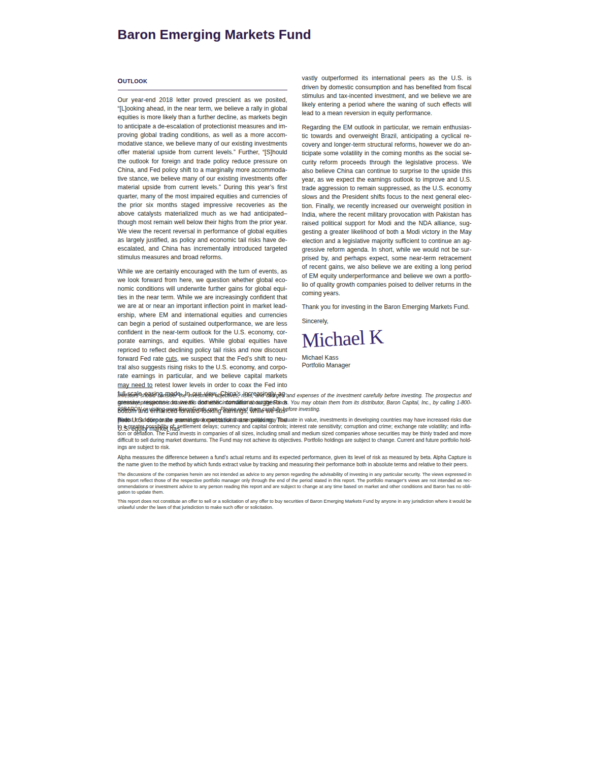Baron Emerging Markets Fund
Outlook
Our year-end 2018 letter proved prescient as we posited, “[L]ooking ahead, in the near term, we believe a rally in global equities is more likely than a further decline, as markets begin to anticipate a de-escalation of protectionist measures and improving global trading conditions, as well as a more accommodative stance, we believe many of our existing investments offer material upside from current levels.” Further, “[S]hould the outlook for foreign and trade policy reduce pressure on China, and Fed policy shift to a marginally more accommodative stance, we believe many of our existing investments offer material upside from current levels.” During this year’s first quarter, many of the most impaired equities and currencies of the prior six months staged impressive recoveries as the above catalysts materialized much as we had anticipated–though most remain well below their highs from the prior year. We view the recent reversal in performance of global equities as largely justified, as policy and economic tail risks have de-escalated, and China has incrementally introduced targeted stimulus measures and broad reforms.
While we are certainly encouraged with the turn of events, as we look forward from here, we question whether global economic conditions will underwrite further gains for global equities in the near term. While we are increasingly confident that we are at or near an important inflection point in market leadership, where EM and international equities and currencies can begin a period of sustained outperformance, we are less confident in the near-term outlook for the U.S. economy, corporate earnings, and equities. While global equities have repriced to reflect declining policy tail risks and now discount forward Fed rate cuts, we suspect that the Fed’s shift to neutral also suggests rising risks to the U.S. economy, and corporate earnings in particular, and we believe capital markets may need to retest lower levels in order to coax the Fed into full-scale easing mode. In our view, China’s increasingly aggressive response to weak domestic conditions suggests a bottom and enhanced forward-looking earnings, while we suspect U.S. corporate earnings expectations are peaking. The U.S. equity market has
vastly outperformed its international peers as the U.S. is driven by domestic consumption and has benefited from fiscal stimulus and tax-incented investment, and we believe we are likely entering a period where the waning of such effects will lead to a mean reversion in equity performance.
Regarding the EM outlook in particular, we remain enthusiastic towards and overweight Brazil, anticipating a cyclical recovery and longer-term structural reforms, however we do anticipate some volatility in the coming months as the social security reform proceeds through the legislative process. We also believe China can continue to surprise to the upside this year, as we expect the earnings outlook to improve and U.S. trade aggression to remain suppressed, as the U.S. economy slows and the President shifts focus to the next general election. Finally, we recently increased our overweight position in India, where the recent military provocation with Pakistan has raised political support for Modi and the NDA alliance, suggesting a greater likelihood of both a Modi victory in the May election and a legislative majority sufficient to continue an aggressive reform agenda. In short, while we would not be surprised by, and perhaps expect, some near-term retracement of recent gains, we also believe we are exiting a long period of EM equity underperformance and believe we own a portfolio of quality growth companies poised to deliver returns in the coming years.
Thank you for investing in the Baron Emerging Markets Fund.
Sincerely,
Michael K
Michael Kass
Portfolio Manager
Investors should consider the investment objectives, risks, and charges and expenses of the investment carefully before investing. The prospectus and summary prospectus contains this and other information about the Funds. You may obtain them from its distributor, Baron Capital, Inc., by calling 1-800-99BARON or visiting www.BaronFunds.com. Please read them carefully before investing.
Risks: In addition to the general stock market risk that securities may fluctuate in value, investments in developing countries may have increased risks due to a greater possibility of: settlement delays; currency and capital controls; interest rate sensitivity; corruption and crime; exchange rate volatility; and inflation or deflation. The Fund invests in companies of all sizes, including small and medium sized companies whose securities may be thinly traded and more difficult to sell during market downturns. The Fund may not achieve its objectives. Portfolio holdings are subject to change. Current and future portfolio holdings are subject to risk.
Alpha measures the difference between a fund’s actual returns and its expected performance, given its level of risk as measured by beta. Alpha Capture is the name given to the method by which funds extract value by tracking and measuring their performance both in absolute terms and relative to their peers.
The discussions of the companies herein are not intended as advice to any person regarding the advisability of investing in any particular security. The views expressed in this report reflect those of the respective portfolio manager only through the end of the period stated in this report. The portfolio manager’s views are not intended as recommendations or investment advice to any person reading this report and are subject to change at any time based on market and other conditions and Baron has no obligation to update them.
This report does not constitute an offer to sell or a solicitation of any offer to buy securities of Baron Emerging Markets Fund by anyone in any jurisdiction where it would be unlawful under the laws of that jurisdiction to make such offer or solicitation.